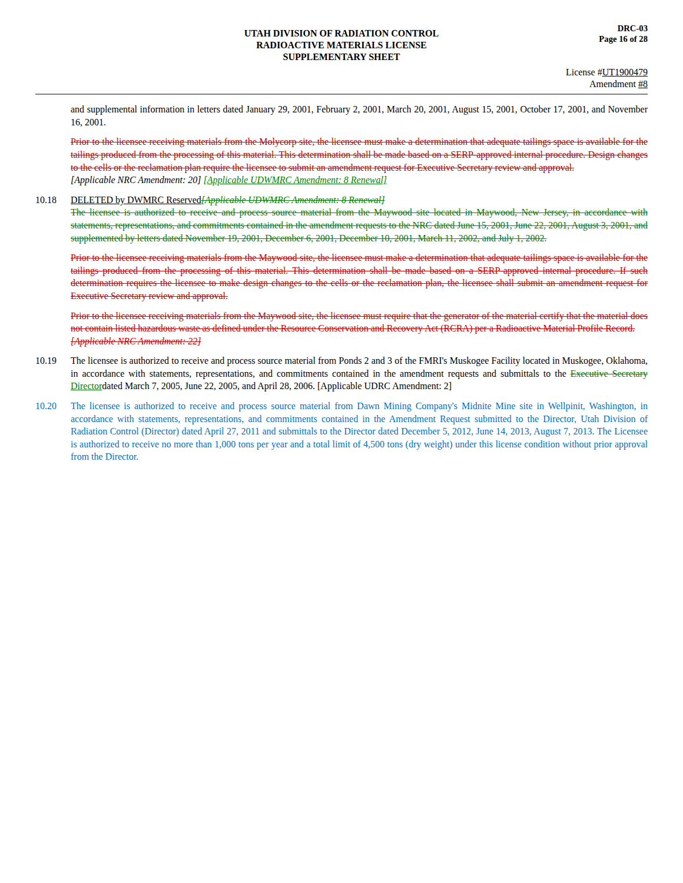DRC-03
Page 16 of 28
UTAH DIVISION OF RADIATION CONTROL
RADIOACTIVE MATERIALS LICENSE
SUPPLEMENTARY SHEET
License #UT1900479
Amendment #8
and supplemental information in letters dated January 29, 2001, February 2, 2001, March 20, 2001, August 15, 2001, October 17, 2001, and November 16, 2001.
Prior to the licensee receiving materials from the Molycorp site, the licensee must make a determination that adequate tailings space is available for the tailings produced from the processing of this material. This determination shall be made based on a SERP-approved internal procedure. Design changes to the cells or the reclamation plan require the licensee to submit an amendment request for Executive Secretary review and approval.
[Applicable NRC Amendment: 20] [Applicable UDWMRC Amendment: 8 Renewal]
10.18
DELETED by DWMRC Reserved[Applicable UDWMRC Amendment: 8 Renewal]
The licensee is authorized to receive and process source material from the Maywood site located in Maywood, New Jersey, in accordance with statements, representations, and commitments contained in the amendment requests to the NRC dated June 15, 2001, June 22, 2001, August 3, 2001, and supplemented by letters dated November 19, 2001, December 6, 2001, December 10, 2001, March 11, 2002, and July 1, 2002.
Prior to the licensee receiving materials from the Maywood site, the licensee must make a determination that adequate tailings space is available for the tailings produced from the processing of this material. This determination shall be made based on a SERP-approved internal procedure. If such determination requires the licensee to make design changes to the cells or the reclamation plan, the licensee shall submit an amendment request for Executive Secretary review and approval.
Prior to the licensee receiving materials from the Maywood site, the licensee must require that the generator of the material certify that the material does not contain listed hazardous waste as defined under the Resource Conservation and Recovery Act (RCRA) per a Radioactive Material Profile Record.
[Applicable NRC Amendment: 22]
10.19
The licensee is authorized to receive and process source material from Ponds 2 and 3 of the FMRI's Muskogee Facility located in Muskogee, Oklahoma, in accordance with statements, representations, and commitments contained in the amendment requests and submittals to the Executive Secretary Directordated March 7, 2005, June 22, 2005, and April 28, 2006. [Applicable UDRC Amendment: 2]
10.20
The licensee is authorized to receive and process source material from Dawn Mining Company's Midnite Mine site in Wellpinit, Washington, in accordance with statements, representations, and commitments contained in the Amendment Request submitted to the Director, Utah Division of Radiation Control (Director) dated April 27, 2011 and submittals to the Director dated December 5, 2012, June 14, 2013, August 7, 2013. The Licensee is authorized to receive no more than 1,000 tons per year and a total limit of 4,500 tons (dry weight) under this license condition without prior approval from the Director.